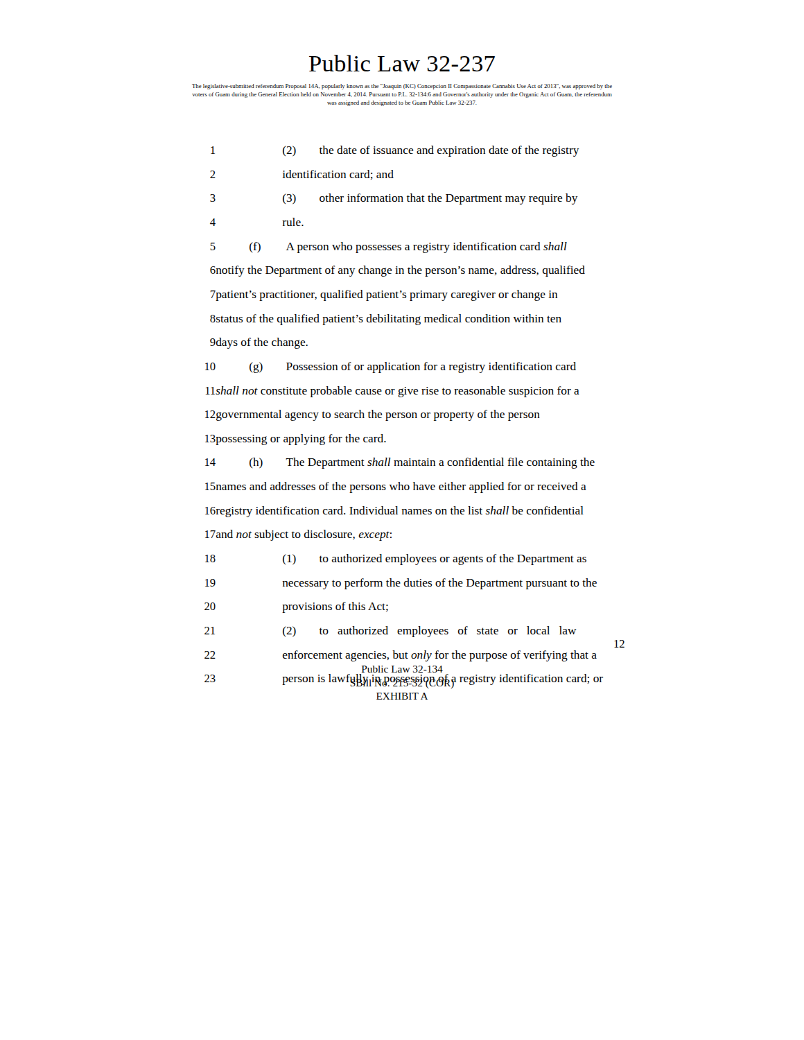Public Law 32-237
The legislative-submitted referendum Proposal 14A, popularly known as the "Joaquin (KC) Concepcion II Compassionate Cannabis Use Act of 2013", was approved by the voters of Guam during the General Election held on November 4, 2014. Pursuant to P.L. 32-134:6 and Governor's authority under the Organic Act of Guam, the referendum was assigned and designated to be Guam Public Law 32-237.
| 1 | (2) the date of issuance and expiration date of the registry |
| 2 | identification card; and |
| 3 | (3) other information that the Department may require by |
| 4 | rule. |
| 5 | (f) A person who possesses a registry identification card shall |
| 6 | notify the Department of any change in the person’s name, address, qualified |
| 7 | patient’s practitioner, qualified patient’s primary caregiver or change in |
| 8 | status of the qualified patient’s debilitating medical condition within ten |
| 9 | days of the change. |
| 10 | (g) Possession of or application for a registry identification card |
| 11 | shall not constitute probable cause or give rise to reasonable suspicion for a |
| 12 | governmental agency to search the person or property of the person |
| 13 | possessing or applying for the card. |
| 14 | (h) The Department shall maintain a confidential file containing the |
| 15 | names and addresses of the persons who have either applied for or received a |
| 16 | registry identification card. Individual names on the list shall be confidential |
| 17 | and not subject to disclosure, except : |
| 18 | (1) to authorized employees or agents of the Department as |
| 19 | necessary to perform the duties of the Department pursuant to the |
| 20 | provisions of this Act; |
| 21 | (2) to authorized employees of state or local law |
| 22 | enforcement agencies, but only for the purpose of verifying that a |
| 23 | person is lawfully in possession of a registry identification card; or |
12
Public Law 32-134
SBill No. 215-32 (COR)
EXHIBIT A